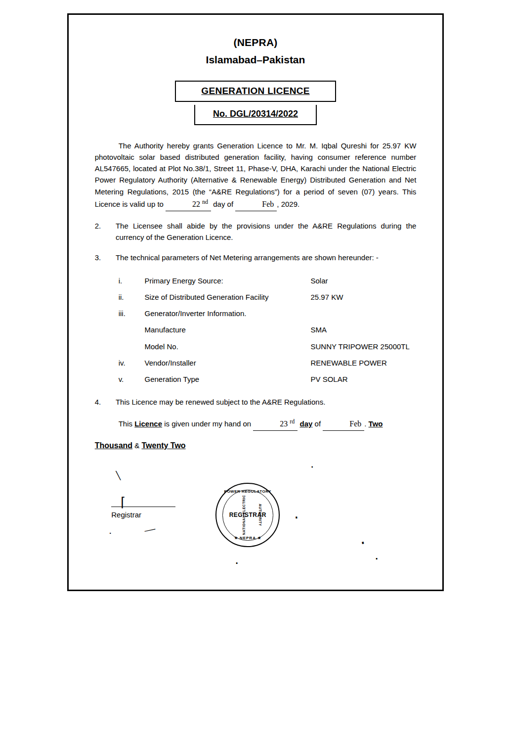(NEPRA)
Islamabad–Pakistan
GENERATION LICENCE
No. DGL/20314/2022
The Authority hereby grants Generation Licence to Mr. M. Iqbal Qureshi for 25.97 KW photovoltaic solar based distributed generation facility, having consumer reference number AL547665, located at Plot No.38/1, Street 11, Phase-V, DHA, Karachi under the National Electric Power Regulatory Authority (Alternative & Renewable Energy) Distributed Generation and Net Metering Regulations, 2015 (the “A&RE Regulations”) for a period of seven (07) years. This Licence is valid up to 22 nd day of Feb, 2029.
2.
The Licensee shall abide by the provisions under the A&RE Regulations during the currency of the Generation Licence.
3.
The technical parameters of Net Metering arrangements are shown hereunder: -
| i. | Primary Energy Source: | Solar |
| ii. | Size of Distributed Generation Facility | 25.97 KW |
| iii. | Generator/Inverter Information. | |
| | Manufacture | SMA |
| | Model No. | SUNNY TRIPOWER 25000TL |
| iv. | Vendor/Installer | RENEWABLE POWER |
| v. | Generation Type | PV SOLAR |
4.
This Licence may be renewed subject to the A&RE Regulations.
This Licence is given under my hand on 23 rd day of Feb. Two
Thousand & Twenty Two
\
⌈
—
⋅
⋅
Registrar
POWER REGULATORY
NATIONAL ELECTRIC
AUTHORITY
REGISTRAR
★ NEPRA ★
⋅
⋅
⋅
⋅